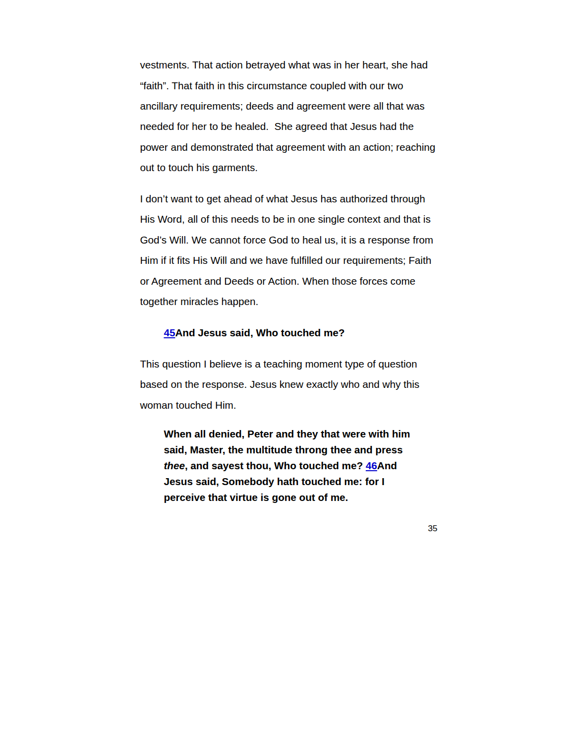vestments. That action betrayed what was in her heart, she had “faith”. That faith in this circumstance coupled with our two ancillary requirements; deeds and agreement were all that was needed for her to be healed. She agreed that Jesus had the power and demonstrated that agreement with an action; reaching out to touch his garments.
I don’t want to get ahead of what Jesus has authorized through His Word, all of this needs to be in one single context and that is God’s Will. We cannot force God to heal us, it is a response from Him if it fits His Will and we have fulfilled our requirements; Faith or Agreement and Deeds or Action. When those forces come together miracles happen.
45 And Jesus said, Who touched me?
This question I believe is a teaching moment type of question based on the response. Jesus knew exactly who and why this woman touched Him.
When all denied, Peter and they that were with him said, Master, the multitude throng thee and press thee, and sayest thou, Who touched me? 46 And Jesus said, Somebody hath touched me: for I perceive that virtue is gone out of me.
35